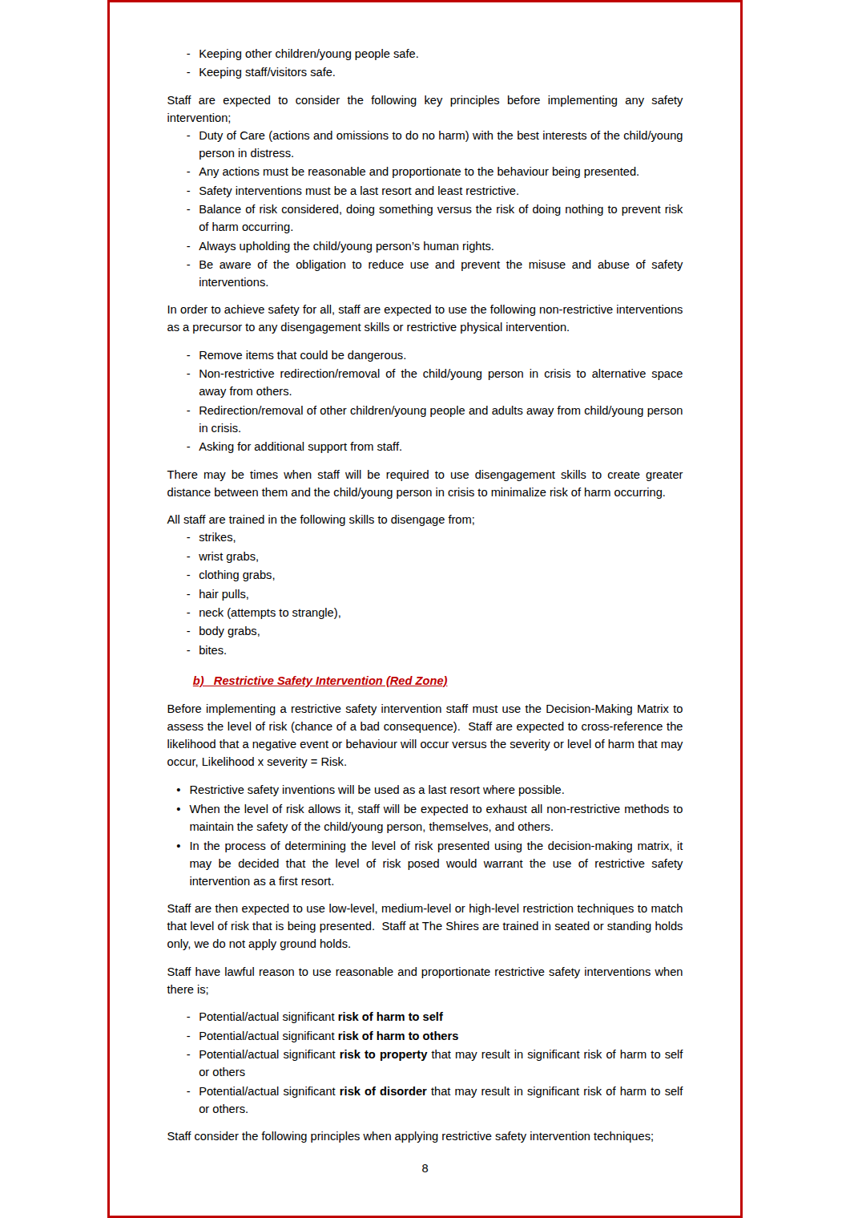Keeping other children/young people safe.
Keeping staff/visitors safe.
Staff are expected to consider the following key principles before implementing any safety intervention;
Duty of Care (actions and omissions to do no harm) with the best interests of the child/young person in distress.
Any actions must be reasonable and proportionate to the behaviour being presented.
Safety interventions must be a last resort and least restrictive.
Balance of risk considered, doing something versus the risk of doing nothing to prevent risk of harm occurring.
Always upholding the child/young person’s human rights.
Be aware of the obligation to reduce use and prevent the misuse and abuse of safety interventions.
In order to achieve safety for all, staff are expected to use the following non-restrictive interventions as a precursor to any disengagement skills or restrictive physical intervention.
Remove items that could be dangerous.
Non-restrictive redirection/removal of the child/young person in crisis to alternative space away from others.
Redirection/removal of other children/young people and adults away from child/young person in crisis.
Asking for additional support from staff.
There may be times when staff will be required to use disengagement skills to create greater distance between them and the child/young person in crisis to minimalize risk of harm occurring.
All staff are trained in the following skills to disengage from;
strikes,
wrist grabs,
clothing grabs,
hair pulls,
neck (attempts to strangle),
body grabs,
bites.
b) Restrictive Safety Intervention (Red Zone)
Before implementing a restrictive safety intervention staff must use the Decision-Making Matrix to assess the level of risk (chance of a bad consequence). Staff are expected to cross-reference the likelihood that a negative event or behaviour will occur versus the severity or level of harm that may occur, Likelihood x severity = Risk.
Restrictive safety inventions will be used as a last resort where possible.
When the level of risk allows it, staff will be expected to exhaust all non-restrictive methods to maintain the safety of the child/young person, themselves, and others.
In the process of determining the level of risk presented using the decision-making matrix, it may be decided that the level of risk posed would warrant the use of restrictive safety intervention as a first resort.
Staff are then expected to use low-level, medium-level or high-level restriction techniques to match that level of risk that is being presented. Staff at The Shires are trained in seated or standing holds only, we do not apply ground holds.
Staff have lawful reason to use reasonable and proportionate restrictive safety interventions when there is;
Potential/actual significant risk of harm to self
Potential/actual significant risk of harm to others
Potential/actual significant risk to property that may result in significant risk of harm to self or others
Potential/actual significant risk of disorder that may result in significant risk of harm to self or others.
Staff consider the following principles when applying restrictive safety intervention techniques;
8